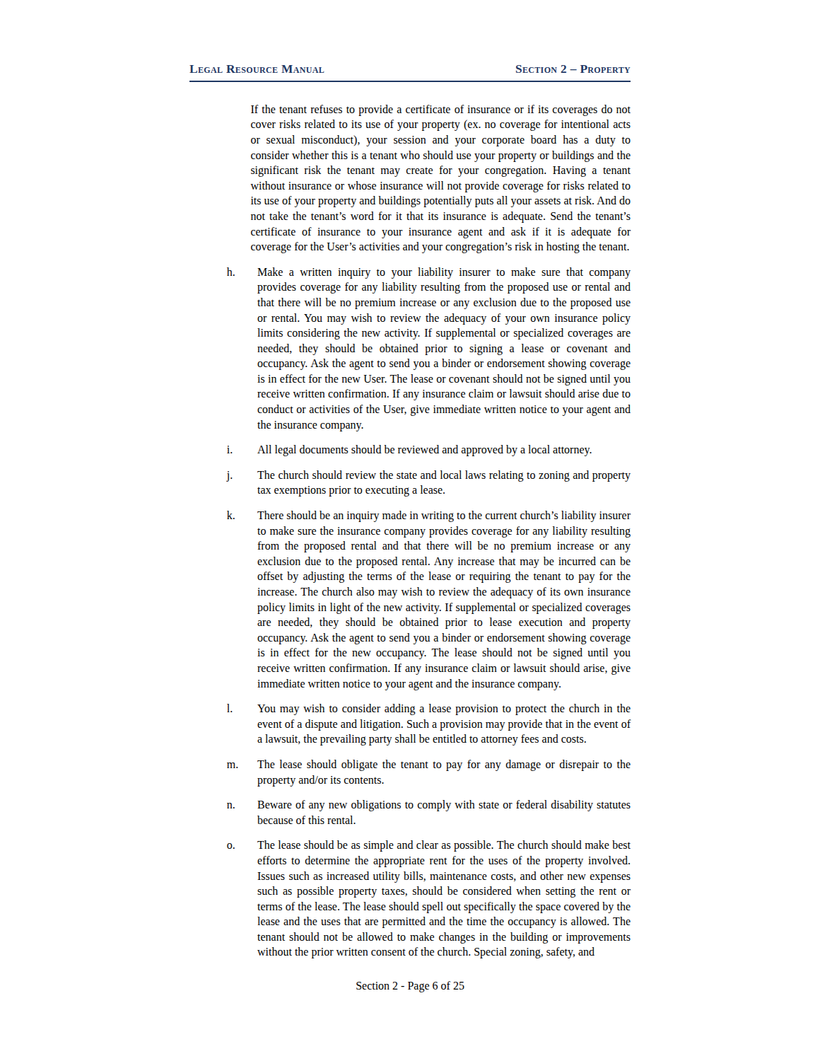Legal Resource Manual Section 2 – Property
If the tenant refuses to provide a certificate of insurance or if its coverages do not cover risks related to its use of your property (ex. no coverage for intentional acts or sexual misconduct), your session and your corporate board has a duty to consider whether this is a tenant who should use your property or buildings and the significant risk the tenant may create for your congregation. Having a tenant without insurance or whose insurance will not provide coverage for risks related to its use of your property and buildings potentially puts all your assets at risk. And do not take the tenant’s word for it that its insurance is adequate. Send the tenant’s certificate of insurance to your insurance agent and ask if it is adequate for coverage for the User’s activities and your congregation’s risk in hosting the tenant.
h. Make a written inquiry to your liability insurer to make sure that company provides coverage for any liability resulting from the proposed use or rental and that there will be no premium increase or any exclusion due to the proposed use or rental. You may wish to review the adequacy of your own insurance policy limits considering the new activity. If supplemental or specialized coverages are needed, they should be obtained prior to signing a lease or covenant and occupancy. Ask the agent to send you a binder or endorsement showing coverage is in effect for the new User. The lease or covenant should not be signed until you receive written confirmation. If any insurance claim or lawsuit should arise due to conduct or activities of the User, give immediate written notice to your agent and the insurance company.
i. All legal documents should be reviewed and approved by a local attorney.
j. The church should review the state and local laws relating to zoning and property tax exemptions prior to executing a lease.
k. There should be an inquiry made in writing to the current church’s liability insurer to make sure the insurance company provides coverage for any liability resulting from the proposed rental and that there will be no premium increase or any exclusion due to the proposed rental. Any increase that may be incurred can be offset by adjusting the terms of the lease or requiring the tenant to pay for the increase. The church also may wish to review the adequacy of its own insurance policy limits in light of the new activity. If supplemental or specialized coverages are needed, they should be obtained prior to lease execution and property occupancy. Ask the agent to send you a binder or endorsement showing coverage is in effect for the new occupancy. The lease should not be signed until you receive written confirmation. If any insurance claim or lawsuit should arise, give immediate written notice to your agent and the insurance company.
l. You may wish to consider adding a lease provision to protect the church in the event of a dispute and litigation. Such a provision may provide that in the event of a lawsuit, the prevailing party shall be entitled to attorney fees and costs.
m. The lease should obligate the tenant to pay for any damage or disrepair to the property and/or its contents.
n. Beware of any new obligations to comply with state or federal disability statutes because of this rental.
o. The lease should be as simple and clear as possible. The church should make best efforts to determine the appropriate rent for the uses of the property involved. Issues such as increased utility bills, maintenance costs, and other new expenses such as possible property taxes, should be considered when setting the rent or terms of the lease. The lease should spell out specifically the space covered by the lease and the uses that are permitted and the time the occupancy is allowed. The tenant should not be allowed to make changes in the building or improvements without the prior written consent of the church. Special zoning, safety, and
Section 2 - Page 6 of 25